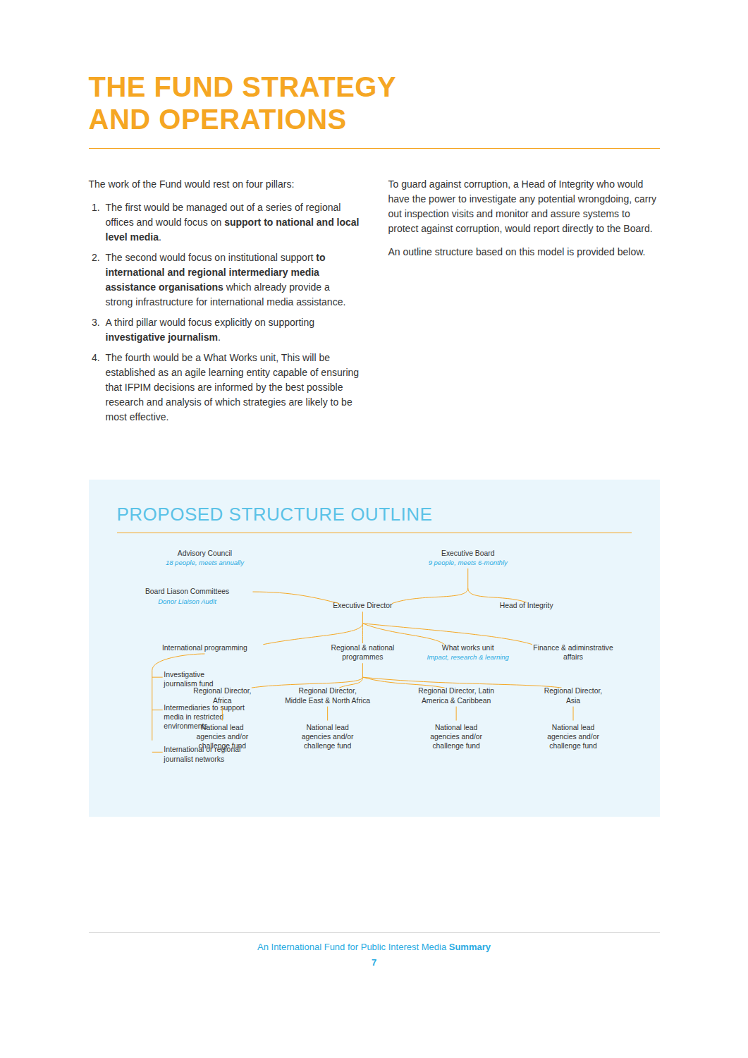The Fund Strategy
and Operations
The work of the Fund would rest on four pillars:
The first would be managed out of a series of regional offices and would focus on support to national and local level media.
The second would focus on institutional support to international and regional intermediary media assistance organisations which already provide a strong infrastructure for international media assistance.
A third pillar would focus explicitly on supporting investigative journalism.
The fourth would be a What Works unit, This will be established as an agile learning entity capable of ensuring that IFPIM decisions are informed by the best possible research and analysis of which strategies are likely to be most effective.
To guard against corruption, a Head of Integrity who would have the power to investigate any potential wrongdoing, carry out inspection visits and monitor and assure systems to protect against corruption, would report directly to the Board.
An outline structure based on this model is provided below.
PROPOSED STRUCTURE OUTLINE
Advisory Council 18 people, meets annually Executive Board 9 people, meets 6-monthly Board Liason Committees Donor Liaison Audit Executive Director Head of Integrity International programming Regional & national programmes What works unit Impact, research & learning Finance & adiminstrative affairs Investigative journalism fund Intermediaries to support media in restricted environments International or regional journalist networks Regional Director, Africa Regional Director, Middle East & North Africa Regional Director, Latin America & Caribbean Regional Director, Asia National lead agencies and/or challenge fund National lead agencies and/or challenge fund National lead agencies and/or challenge fund National lead agencies and/or challenge fund
An International Fund for Public Interest Media Summary
7